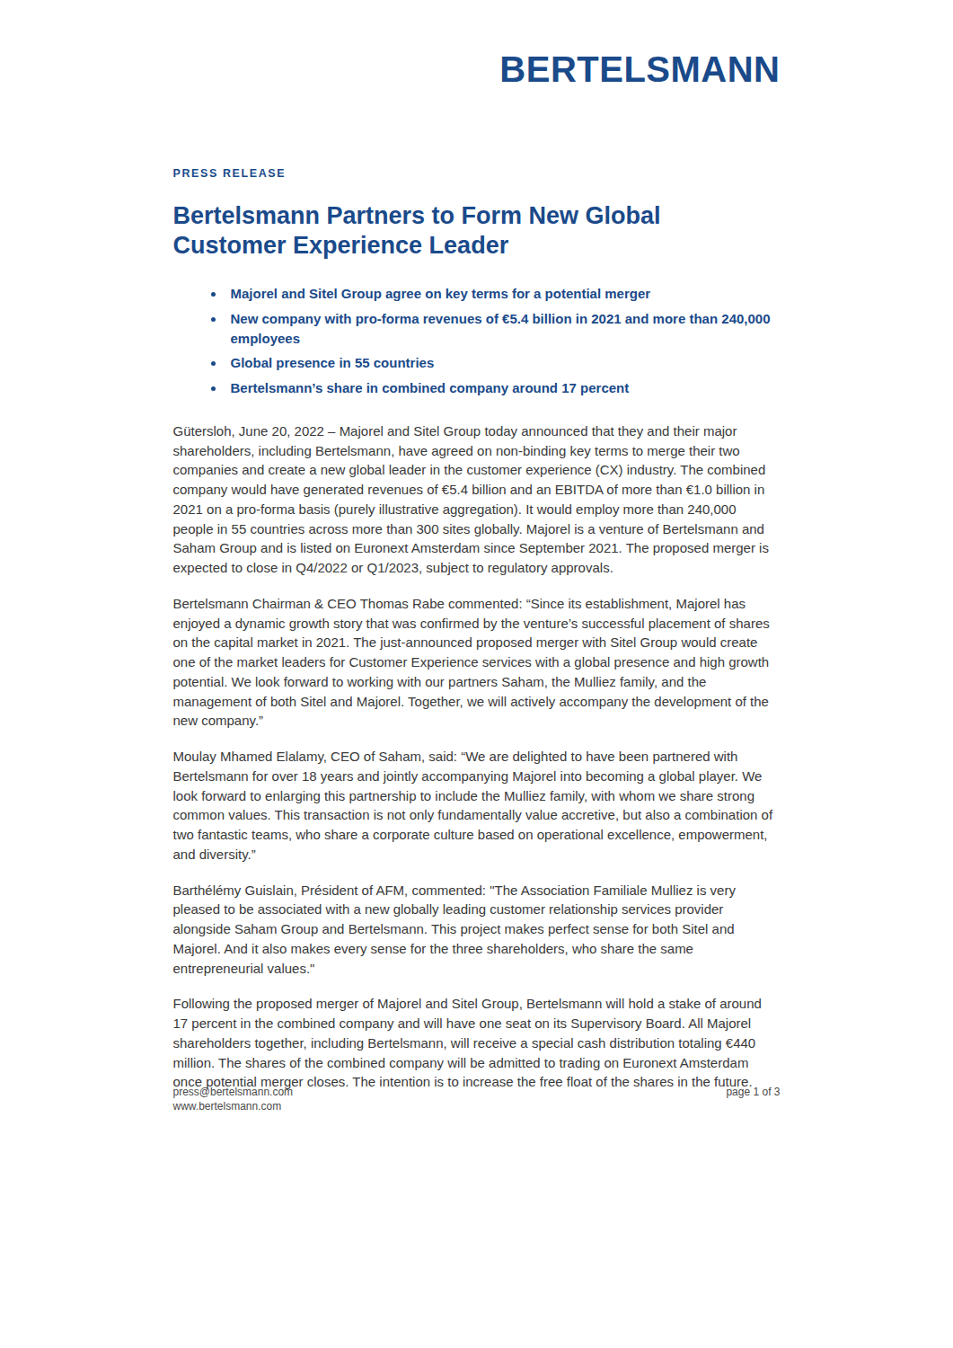BERTELSMANN
PRESS RELEASE
Bertelsmann Partners to Form New Global Customer Experience Leader
Majorel and Sitel Group agree on key terms for a potential merger
New company with pro-forma revenues of €5.4 billion in 2021 and more than 240,000 employees
Global presence in 55 countries
Bertelsmann’s share in combined company around 17 percent
Gütersloh, June 20, 2022 – Majorel and Sitel Group today announced that they and their major shareholders, including Bertelsmann, have agreed on non-binding key terms to merge their two companies and create a new global leader in the customer experience (CX) industry. The combined company would have generated revenues of €5.4 billion and an EBITDA of more than €1.0 billion in 2021 on a pro-forma basis (purely illustrative aggregation). It would employ more than 240,000 people in 55 countries across more than 300 sites globally. Majorel is a venture of Bertelsmann and Saham Group and is listed on Euronext Amsterdam since September 2021. The proposed merger is expected to close in Q4/2022 or Q1/2023, subject to regulatory approvals.
Bertelsmann Chairman & CEO Thomas Rabe commented: “Since its establishment, Majorel has enjoyed a dynamic growth story that was confirmed by the venture’s successful placement of shares on the capital market in 2021. The just-announced proposed merger with Sitel Group would create one of the market leaders for Customer Experience services with a global presence and high growth potential. We look forward to working with our partners Saham, the Mulliez family, and the management of both Sitel and Majorel. Together, we will actively accompany the development of the new company.”
Moulay Mhamed Elalamy, CEO of Saham, said: “We are delighted to have been partnered with Bertelsmann for over 18 years and jointly accompanying Majorel into becoming a global player. We look forward to enlarging this partnership to include the Mulliez family, with whom we share strong common values. This transaction is not only fundamentally value accretive, but also a combination of two fantastic teams, who share a corporate culture based on operational excellence, empowerment, and diversity.”
Barthélémy Guislain, Président of AFM, commented: "The Association Familiale Mulliez is very pleased to be associated with a new globally leading customer relationship services provider alongside Saham Group and Bertelsmann. This project makes perfect sense for both Sitel and Majorel. And it also makes every sense for the three shareholders, who share the same entrepreneurial values."
Following the proposed merger of Majorel and Sitel Group, Bertelsmann will hold a stake of around 17 percent in the combined company and will have one seat on its Supervisory Board. All Majorel shareholders together, including Bertelsmann, will receive a special cash distribution totaling €440 million. The shares of the combined company will be admitted to trading on Euronext Amsterdam once potential merger closes. The intention is to increase the free float of the shares in the future.
press@bertelsmann.com
www.bertelsmann.com
page 1 of 3